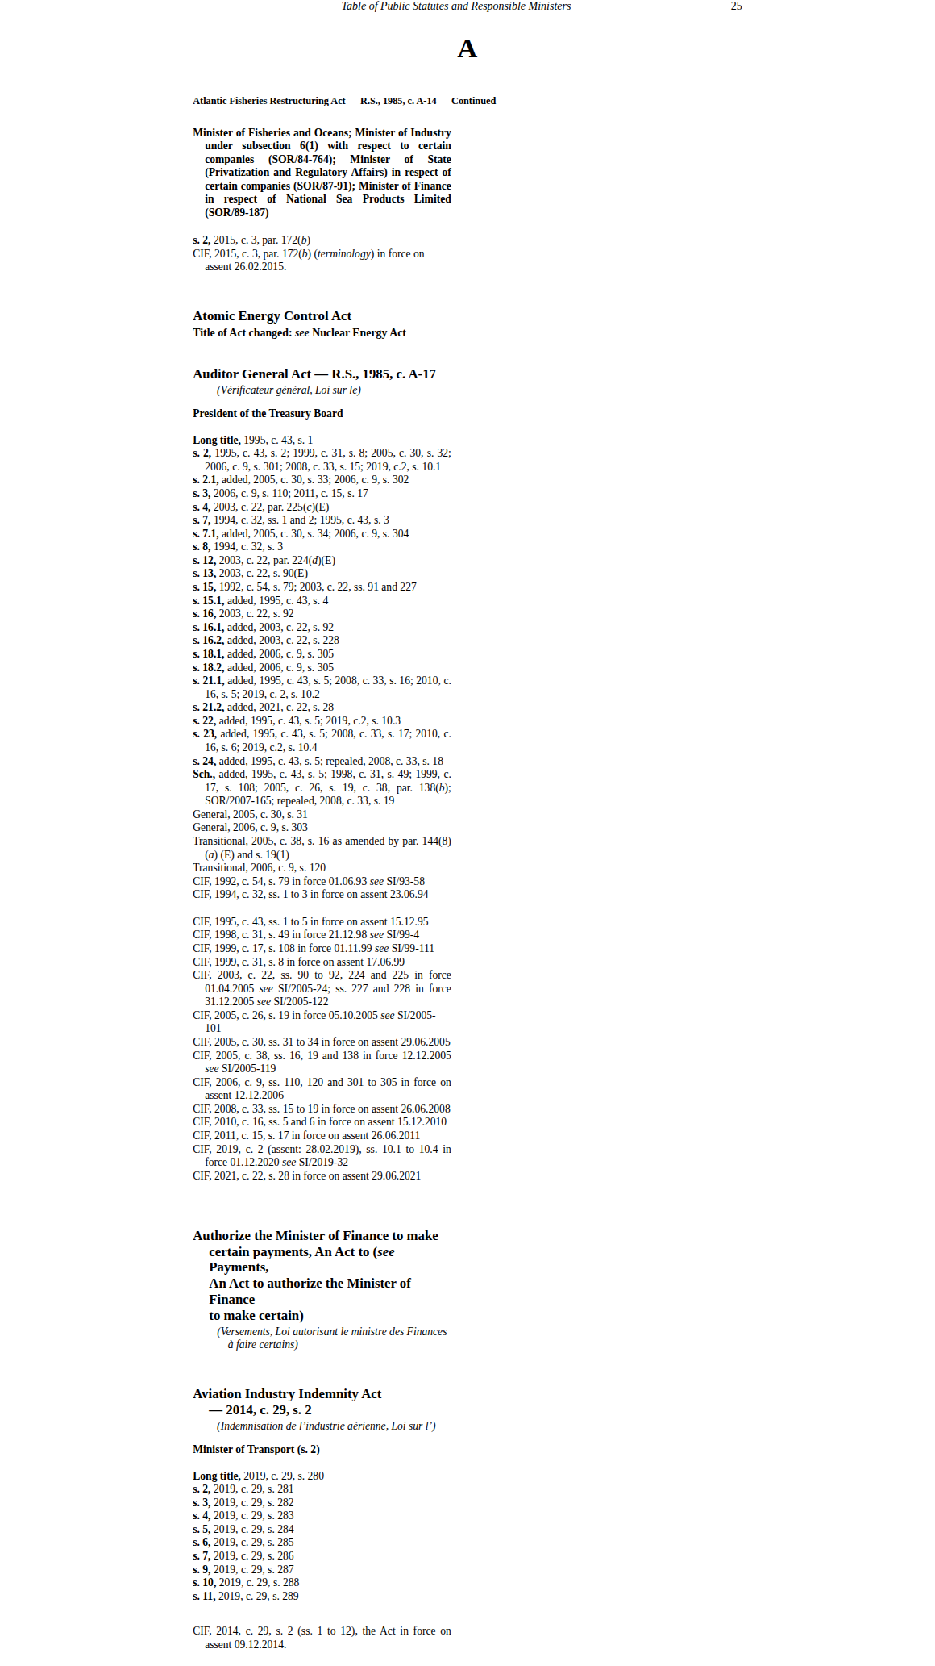Table of Public Statutes and Responsible Ministers
25
A
Atlantic Fisheries Restructuring Act — R.S., 1985, c. A-14 — Continued
Minister of Fisheries and Oceans; Minister of Industry under subsection 6(1) with respect to certain companies (SOR/84-764); Minister of State (Privatization and Regulatory Affairs) in respect of certain companies (SOR/87-91); Minister of Finance in respect of National Sea Products Limited (SOR/89-187)
s. 2, 2015, c. 3, par. 172(b)
CIF, 2015, c. 3, par. 172(b) (terminology) in force on assent 26.02.2015.
Atomic Energy Control Act
Title of Act changed: see Nuclear Energy Act
Auditor General Act — R.S., 1985, c. A-17
(Vérificateur général, Loi sur le)
President of the Treasury Board
Long title, 1995, c. 43, s. 1
s. 2, 1995, c. 43, s. 2; 1999, c. 31, s. 8; 2005, c. 30, s. 32; 2006, c. 9, s. 301; 2008, c. 33, s. 15; 2019, c.2, s. 10.1
s. 2.1, added, 2005, c. 30, s. 33; 2006, c. 9, s. 302
s. 3, 2006, c. 9, s. 110; 2011, c. 15, s. 17
s. 4, 2003, c. 22, par. 225(c)(E)
s. 7, 1994, c. 32, ss. 1 and 2; 1995, c. 43, s. 3
s. 7.1, added, 2005, c. 30, s. 34; 2006, c. 9, s. 304
s. 8, 1994, c. 32, s. 3
s. 12, 2003, c. 22, par. 224(d)(E)
s. 13, 2003, c. 22, s. 90(E)
s. 15, 1992, c. 54, s. 79; 2003, c. 22, ss. 91 and 227
s. 15.1, added, 1995, c. 43, s. 4
s. 16, 2003, c. 22, s. 92
s. 16.1, added, 2003, c. 22, s. 92
s. 16.2, added, 2003, c. 22, s. 228
s. 18.1, added, 2006, c. 9, s. 305
s. 18.2, added, 2006, c. 9, s. 305
s. 21.1, added, 1995, c. 43, s. 5; 2008, c. 33, s. 16; 2010, c. 16, s. 5; 2019, c. 2, s. 10.2
s. 21.2, added, 2021, c. 22, s. 28
s. 22, added, 1995, c. 43, s. 5; 2019, c.2, s. 10.3
s. 23, added, 1995, c. 43, s. 5; 2008, c. 33, s. 17; 2010, c. 16, s. 6; 2019, c.2, s. 10.4
s. 24, added, 1995, c. 43, s. 5; repealed, 2008, c. 33, s. 18
Sch., added, 1995, c. 43, s. 5; 1998, c. 31, s. 49; 1999, c. 17, s. 108; 2005, c. 26, s. 19, c. 38, par. 138(b); SOR/2007-165; repealed, 2008, c. 33, s. 19
General, 2005, c. 30, s. 31
General, 2006, c. 9, s. 303
Transitional, 2005, c. 38, s. 16 as amended by par. 144(8)(a) (E) and s. 19(1)
Transitional, 2006, c. 9, s. 120
CIF, 1992, c. 54, s. 79 in force 01.06.93 see SI/93-58
CIF, 1994, c. 32, ss. 1 to 3 in force on assent 23.06.94
CIF, 1995, c. 43, ss. 1 to 5 in force on assent 15.12.95
CIF, 1998, c. 31, s. 49 in force 21.12.98 see SI/99-4
CIF, 1999, c. 17, s. 108 in force 01.11.99 see SI/99-111
CIF, 1999, c. 31, s. 8 in force on assent 17.06.99
CIF, 2003, c. 22, ss. 90 to 92, 224 and 225 in force 01.04.2005 see SI/2005-24; ss. 227 and 228 in force 31.12.2005 see SI/2005-122
CIF, 2005, c. 26, s. 19 in force 05.10.2005 see SI/2005-101
CIF, 2005, c. 30, ss. 31 to 34 in force on assent 29.06.2005
CIF, 2005, c. 38, ss. 16, 19 and 138 in force 12.12.2005 see SI/2005-119
CIF, 2006, c. 9, ss. 110, 120 and 301 to 305 in force on assent 12.12.2006
CIF, 2008, c. 33, ss. 15 to 19 in force on assent 26.06.2008
CIF, 2010, c. 16, ss. 5 and 6 in force on assent 15.12.2010
CIF, 2011, c. 15, s. 17 in force on assent 26.06.2011
CIF, 2019, c. 2 (assent: 28.02.2019), ss. 10.1 to 10.4 in force 01.12.2020 see SI/2019-32
CIF, 2021, c. 22, s. 28 in force on assent 29.06.2021
Authorize the Minister of Finance to makecertain payments, An Act to (see Payments, An Act to authorize the Minister of Finance to make certain)
(Versements, Loi autorisant le ministre des Finances à faire certains)
Aviation Industry Indemnity Act— 2014, c. 29, s. 2
(Indemnisation de l’industrie aérienne, Loi sur l’)
Minister of Transport (s. 2)
Long title, 2019, c. 29, s. 280
s. 2, 2019, c. 29, s. 281
s. 3, 2019, c. 29, s. 282
s. 4, 2019, c. 29, s. 283
s. 5, 2019, c. 29, s. 284
s. 6, 2019, c. 29, s. 285
s. 7, 2019, c. 29, s. 286
s. 9, 2019, c. 29, s. 287
s. 10, 2019, c. 29, s. 288
s. 11, 2019, c. 29, s. 289
CIF, 2014, c. 29, s. 2 (ss. 1 to 12), the Act in force on assent 09.12.2014.